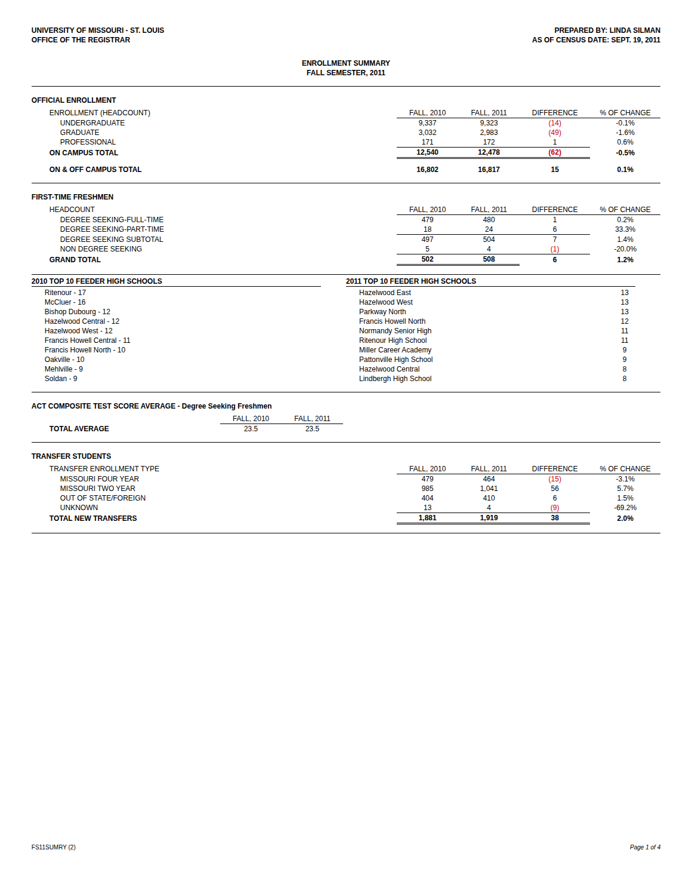UNIVERSITY OF MISSOURI - ST. LOUIS
OFFICE OF THE REGISTRAR
PREPARED BY: LINDA SILMAN
AS OF CENSUS DATE: SEPT. 19, 2011
ENROLLMENT SUMMARY
FALL SEMESTER, 2011
OFFICIAL ENROLLMENT
| ENROLLMENT (HEADCOUNT) | FALL, 2010 | FALL, 2011 | DIFFERENCE | % OF CHANGE |
| UNDERGRADUATE | 9,337 | 9,323 | (14) | -0.1% |
| GRADUATE | 3,032 | 2,983 | (49) | -1.6% |
| PROFESSIONAL | 171 | 172 | 1 | 0.6% |
| ON CAMPUS TOTAL | 12,540 | 12,478 | (62) | -0.5% |
| ON & OFF CAMPUS TOTAL | 16,802 | 16,817 | 15 | 0.1% |
FIRST-TIME FRESHMEN
| HEADCOUNT | FALL, 2010 | FALL, 2011 | DIFFERENCE | % OF CHANGE |
| DEGREE SEEKING-FULL-TIME | 479 | 480 | 1 | 0.2% |
| DEGREE SEEKING-PART-TIME | 18 | 24 | 6 | 33.3% |
| DEGREE SEEKING SUBTOTAL | 497 | 504 | 7 | 1.4% |
| NON DEGREE SEEKING | 5 | 4 | (1) | -20.0% |
| GRAND TOTAL | 502 | 508 | 6 | 1.2% |
2010 TOP 10 FEEDER HIGH SCHOOLS
Ritenour - 17
McCluer - 16
Bishop Dubourg - 12
Hazelwood Central - 12
Hazelwood West - 12
Francis Howell Central - 11
Francis Howell North - 10
Oakville - 10
Mehlville - 9
Soldan - 9
2011 TOP 10 FEEDER HIGH SCHOOLS
Hazelwood East 13
Hazelwood West 13
Parkway North 13
Francis Howell North 12
Normandy Senior High 11
Ritenour High School 11
Miller Career Academy 9
Pattonville High School 9
Hazelwood Central 8
Lindbergh High School 8
ACT COMPOSITE TEST SCORE AVERAGE - Degree Seeking Freshmen
| | FALL, 2010 | FALL, 2011 | | |
| TOTAL AVERAGE | 23.5 | 23.5 | | |
TRANSFER STUDENTS
| TRANSFER ENROLLMENT TYPE | FALL, 2010 | FALL, 2011 | DIFFERENCE | % OF CHANGE |
| MISSOURI FOUR YEAR | 479 | 464 | (15) | -3.1% |
| MISSOURI TWO YEAR | 985 | 1,041 | 56 | 5.7% |
| OUT OF STATE/FOREIGN | 404 | 410 | 6 | 1.5% |
| UNKNOWN | 13 | 4 | (9) | -69.2% |
| TOTAL NEW TRANSFERS | 1,881 | 1,919 | 38 | 2.0% |
FS11SUMRY (2)
Page 1 of 4